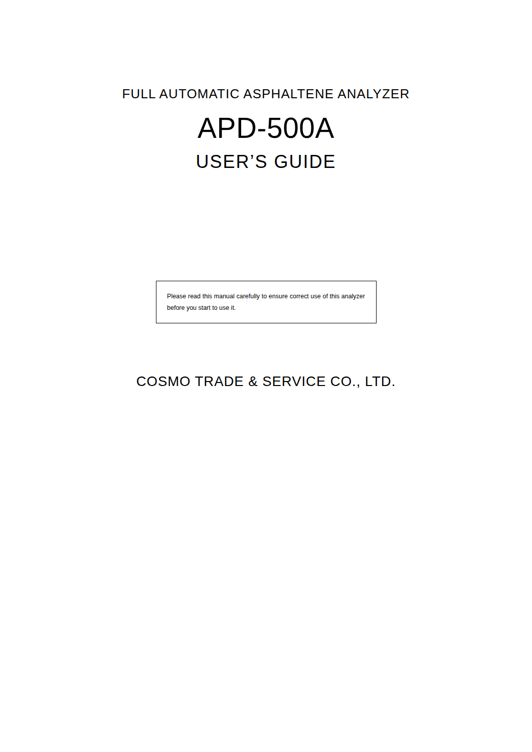FULL AUTOMATIC ASPHALTENE ANALYZER
APD-500A
USER’S GUIDE
Please read this manual carefully to ensure correct use of this analyzer before you start to use it.
COSMO TRADE & SERVICE CO., LTD.